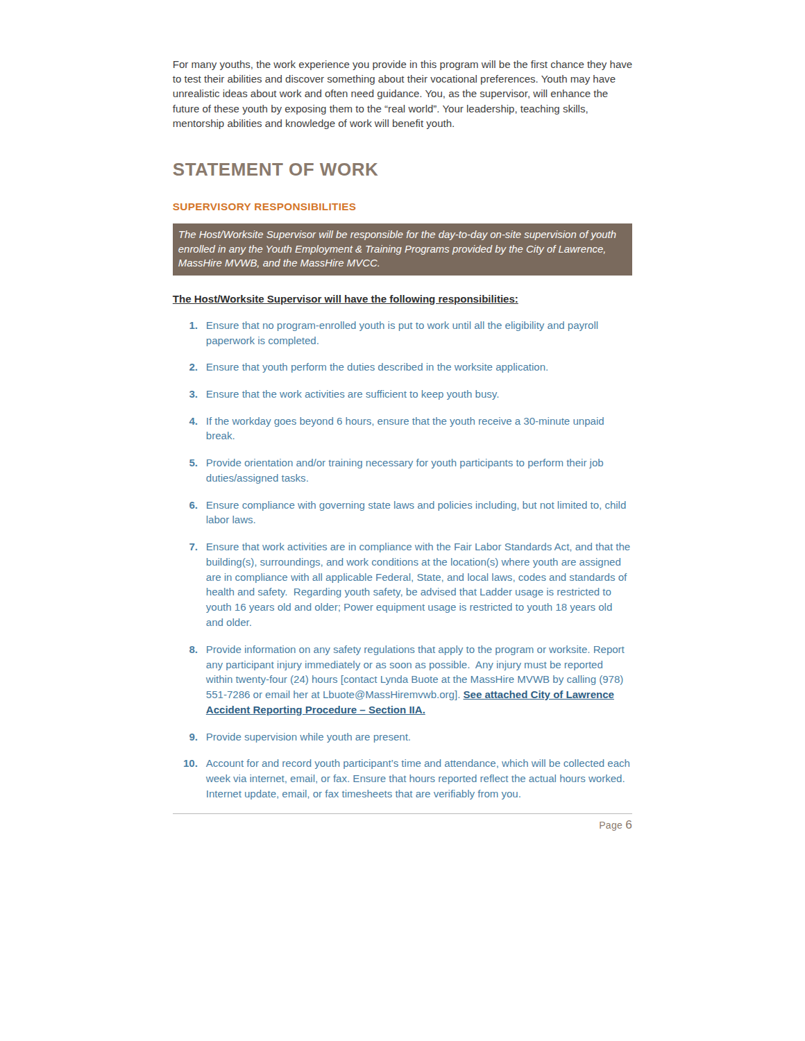For many youths, the work experience you provide in this program will be the first chance they have to test their abilities and discover something about their vocational preferences. Youth may have unrealistic ideas about work and often need guidance. You, as the supervisor, will enhance the future of these youth by exposing them to the “real world”. Your leadership, teaching skills, mentorship abilities and knowledge of work will benefit youth.
Statement of Work
Supervisory Responsibilities
The Host/Worksite Supervisor will be responsible for the day-to-day on-site supervision of youth enrolled in any the Youth Employment & Training Programs provided by the City of Lawrence, MassHire MVWB, and the MassHire MVCC.
The Host/Worksite Supervisor will have the following responsibilities:
Ensure that no program-enrolled youth is put to work until all the eligibility and payroll paperwork is completed.
Ensure that youth perform the duties described in the worksite application.
Ensure that the work activities are sufficient to keep youth busy.
If the workday goes beyond 6 hours, ensure that the youth receive a 30-minute unpaid break.
Provide orientation and/or training necessary for youth participants to perform their job duties/assigned tasks.
Ensure compliance with governing state laws and policies including, but not limited to, child labor laws.
Ensure that work activities are in compliance with the Fair Labor Standards Act, and that the building(s), surroundings, and work conditions at the location(s) where youth are assigned are in compliance with all applicable Federal, State, and local laws, codes and standards of health and safety. Regarding youth safety, be advised that Ladder usage is restricted to youth 16 years old and older; Power equipment usage is restricted to youth 18 years old and older.
Provide information on any safety regulations that apply to the program or worksite. Report any participant injury immediately or as soon as possible. Any injury must be reported within twenty-four (24) hours [contact Lynda Buote at the MassHire MVWB by calling (978) 551-7286 or email her at Lbuote@MassHiremvwb.org]. See attached City of Lawrence Accident Reporting Procedure – Section IIA.
Provide supervision while youth are present.
Account for and record youth participant’s time and attendance, which will be collected each week via internet, email, or fax. Ensure that hours reported reflect the actual hours worked. Internet update, email, or fax timesheets that are verifiably from you.
Page 6